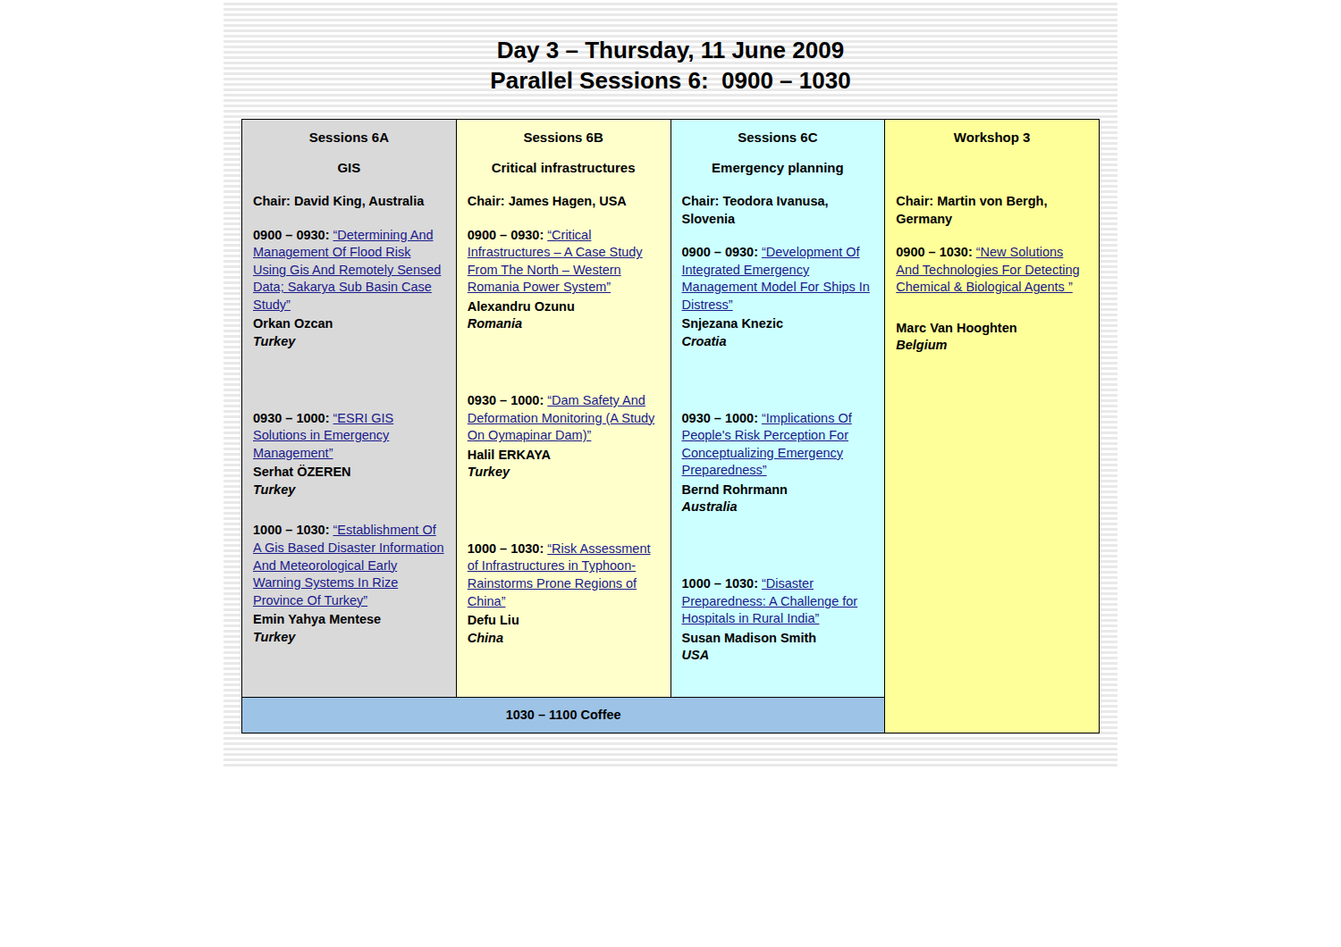Day 3 – Thursday, 11 June 2009
Parallel Sessions 6: 0900 – 1030
| Sessions 6A GIS Chair: David King, Australia 0900 – 0930: “Determining And Management Of Flood Risk Using Gis And Remotely Sensed Data; Sakarya Sub Basin Case Study” Orkan Ozcan Turkey 0930 – 1000: “ESRI GIS Solutions in Emergency Management” Serhat ÖZEREN Turkey 1000 – 1030: “Establishment Of A Gis Based Disaster Information And Meteorological Early Warning Systems In Rize Province Of Turkey” Emin Yahya Mentese Turkey | Sessions 6B Critical infrastructures Chair: James Hagen, USA 0900 – 0930: “Critical Infrastructures – A Case Study From The North – Western Romania Power System” Alexandru Ozunu Romania 0930 – 1000: “Dam Safety And Deformation Monitoring (A Study On Oymapinar Dam)” Halil ERKAYA Turkey 1000 – 1030: “Risk Assessment of Infrastructures in Typhoon-Rainstorms Prone Regions of China” Defu Liu China | Sessions 6C Emergency planning Chair: Teodora Ivanusa, Slovenia 0900 – 0930: “Development Of Integrated Emergency Management Model For Ships In Distress” Snjezana Knezic Croatia 0930 – 1000: “Implications Of People's Risk Perception For Conceptualizing Emergency Preparedness” Bernd Rohrmann Australia 1000 – 1030: “Disaster Preparedness: A Challenge for Hospitals in Rural India” Susan Madison Smith USA | Workshop 3 Chair: Martin von Bergh, Germany 0900 – 1030: “New Solutions And Technologies For Detecting Chemical & Biological Agents ” Marc Van Hooghten Belgium |
| 1030 – 1100 Coffee |